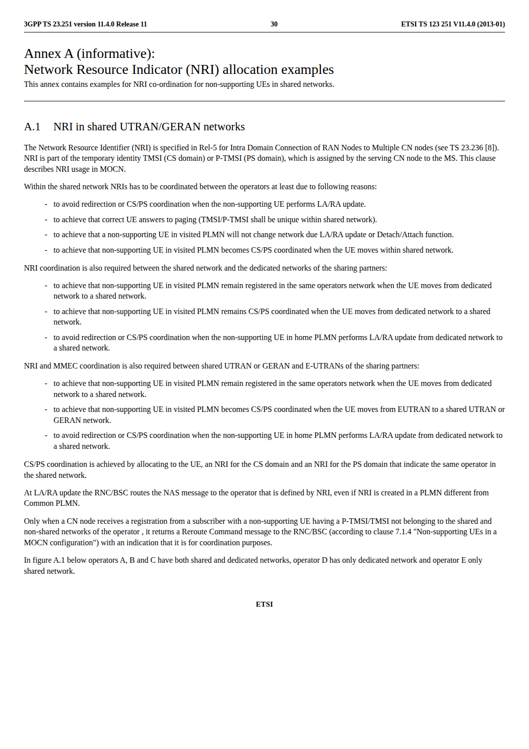3GPP TS 23.251 version 11.4.0 Release 11 30 ETSI TS 123 251 V11.4.0 (2013-01)
Annex A (informative): Network Resource Indicator (NRI) allocation examples
This annex contains examples for NRI co-ordination for non-supporting UEs in shared networks.
A.1 NRI in shared UTRAN/GERAN networks
The Network Resource Identifier (NRI) is specified in Rel-5 for Intra Domain Connection of RAN Nodes to Multiple CN nodes (see TS 23.236 [8]). NRI is part of the temporary identity TMSI (CS domain) or P-TMSI (PS domain), which is assigned by the serving CN node to the MS. This clause describes NRI usage in MOCN.
Within the shared network NRIs has to be coordinated between the operators at least due to following reasons:
to avoid redirection or CS/PS coordination when the non-supporting UE performs LA/RA update.
to achieve that correct UE answers to paging (TMSI/P-TMSI shall be unique within shared network).
to achieve that a non-supporting UE in visited PLMN will not change network due LA/RA update or Detach/Attach function.
to achieve that non-supporting UE in visited PLMN becomes CS/PS coordinated when the UE moves within shared network.
NRI coordination is also required between the shared network and the dedicated networks of the sharing partners:
to achieve that non-supporting UE in visited PLMN remain registered in the same operators network when the UE moves from dedicated network to a shared network.
to achieve that non-supporting UE in visited PLMN remains CS/PS coordinated when the UE moves from dedicated network to a shared network.
to avoid redirection or CS/PS coordination when the non-supporting UE in home PLMN performs LA/RA update from dedicated network to a shared network.
NRI and MMEC coordination is also required between shared UTRAN or GERAN and E-UTRANs of the sharing partners:
to achieve that non-supporting UE in visited PLMN remain registered in the same operators network when the UE moves from dedicated network to a shared network.
to achieve that non-supporting UE in visited PLMN becomes CS/PS coordinated when the UE moves from EUTRAN to a shared UTRAN or GERAN network.
to avoid redirection or CS/PS coordination when the non-supporting UE in home PLMN performs LA/RA update from dedicated network to a shared network.
CS/PS coordination is achieved by allocating to the UE, an NRI for the CS domain and an NRI for the PS domain that indicate the same operator in the shared network.
At LA/RA update the RNC/BSC routes the NAS message to the operator that is defined by NRI, even if NRI is created in a PLMN different from Common PLMN.
Only when a CN node receives a registration from a subscriber with a non-supporting UE having a P-TMSI/TMSI not belonging to the shared and non-shared networks of the operator , it returns a Reroute Command message to the RNC/BSC (according to clause 7.1.4 "Non-supporting UEs in a MOCN configuration") with an indication that it is for coordination purposes.
In figure A.1 below operators A, B and C have both shared and dedicated networks, operator D has only dedicated network and operator E only shared network.
ETSI